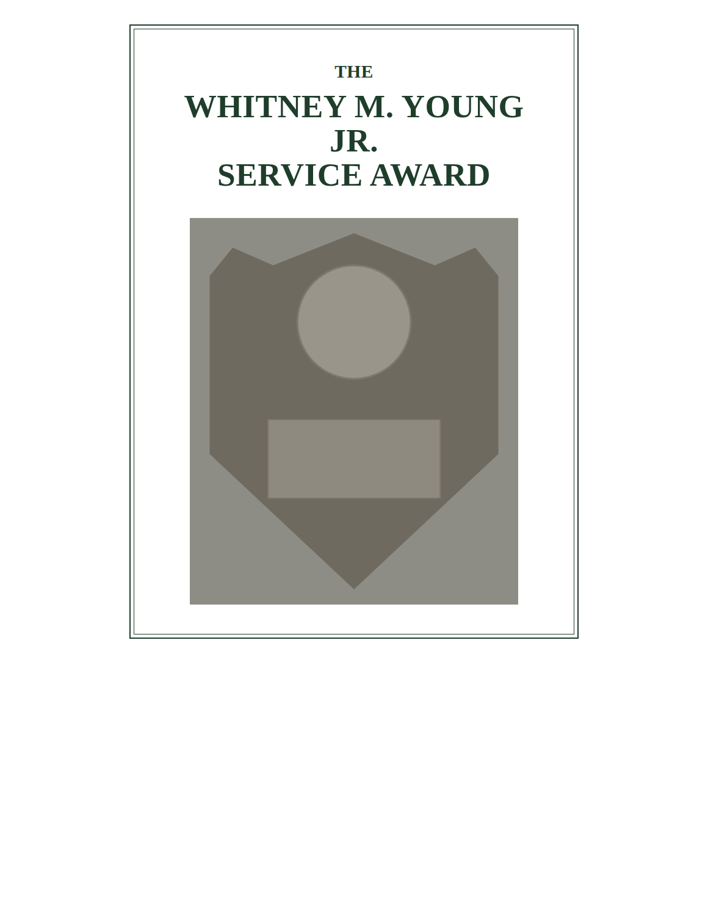THE
WHITNEY M. YOUNG JR.
SERVICE AWARD
Medallion inscription: WHITNEY M. YOUNG JR. SERVICE AWARD — BOY SCOUTS OF AMERICA. Scroll plate inscription: IN MEMORY OF THE WORKS OF WHITNEY M. YOUNG, JR. THIS AWARD IS PRESENTED TO ____________ FOR UNSELFISH SERVICE TO THE YOUTH OF AMERICA. “SCOUTING’S GREATEST CHALLENGE” “The unfinished task of extending the dream of justice and equality to all peoples … that task beckons with the finger of urgency to involvement.”